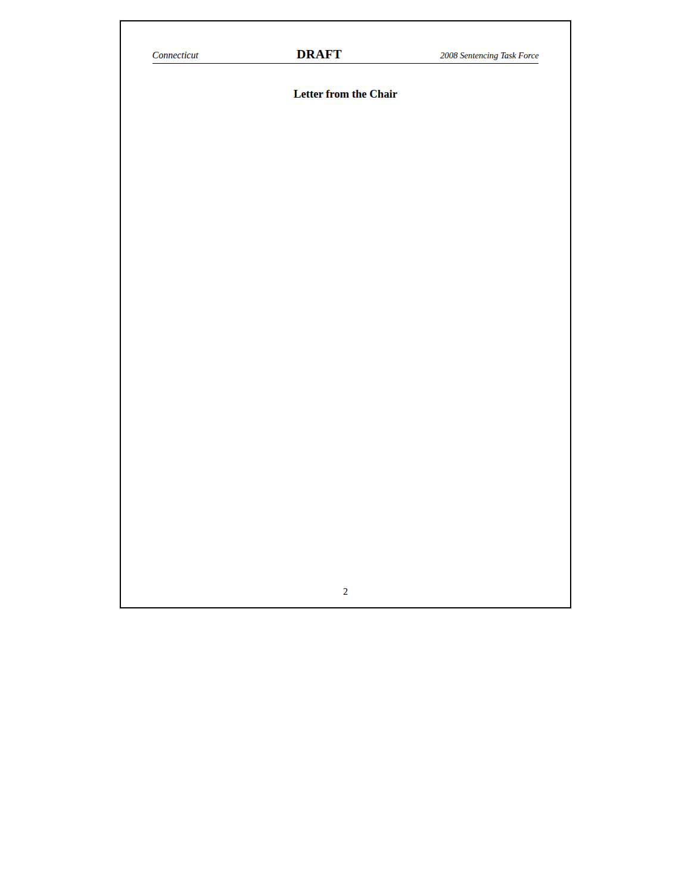Connecticut
DRAFT
2008 Sentencing Task Force
Letter from the Chair
2